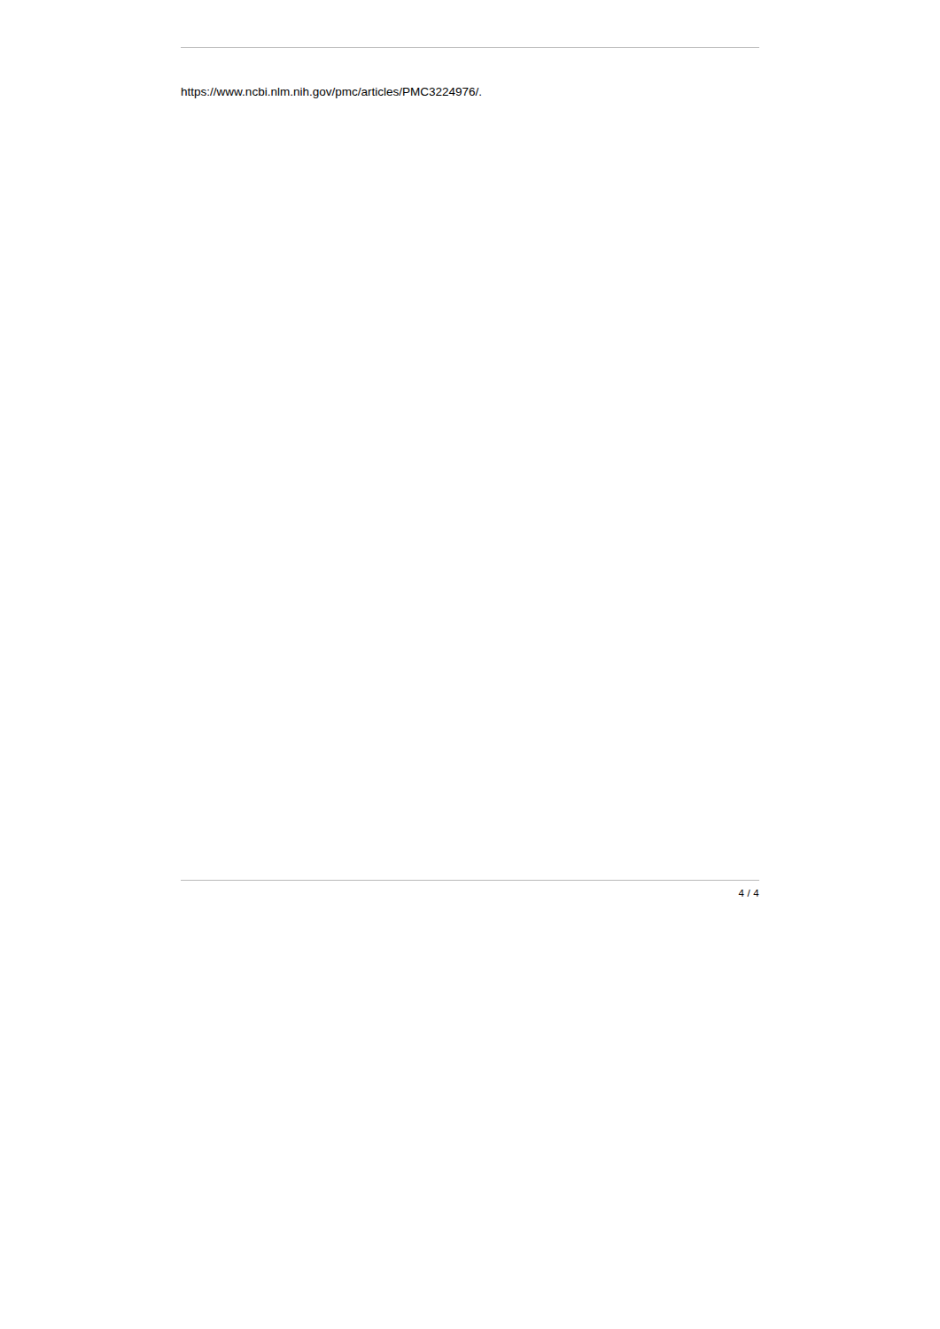https://www.ncbi.nlm.nih.gov/pmc/articles/PMC3224976/.
4 / 4